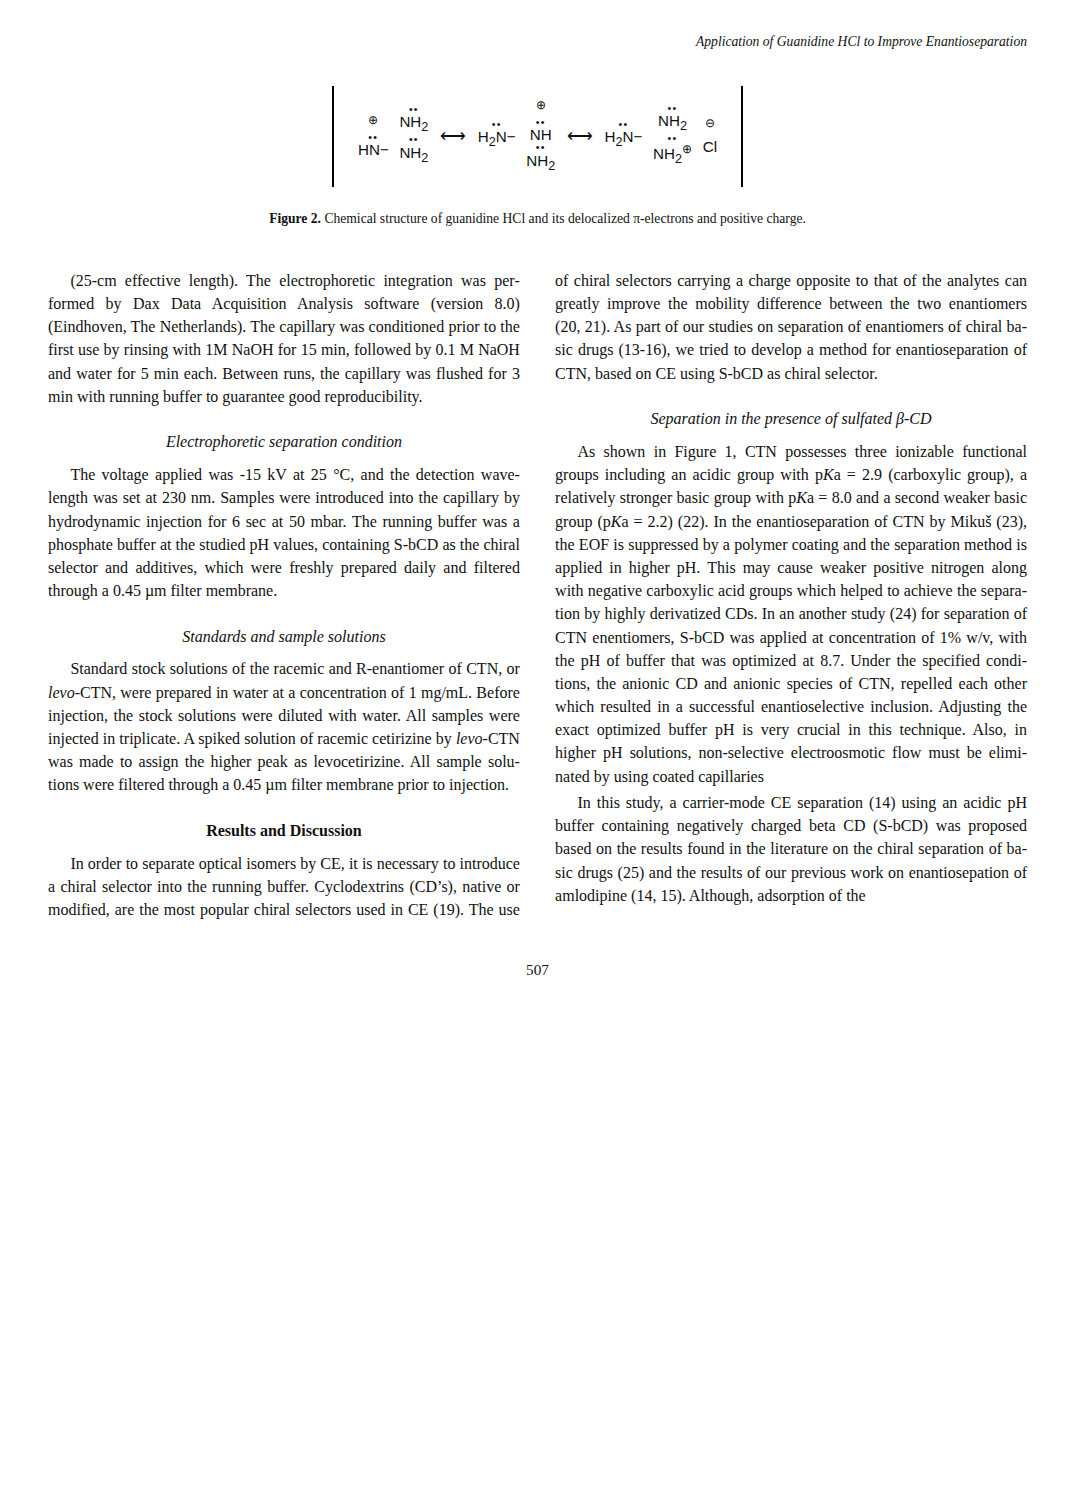Application of Guanidine HCl to Improve Enantioseparation
| ⊕ •• HN− | •• NH 2 •• NH 2 | ⟷ | •• H 2 N− | ⊕ •• NH •• NH 2 | ⟷ | •• H 2 N− | •• NH 2 •• NH 2 ⊕ | ⊖ Cl |
Figure 2. Chemical structure of guanidine HCl and its delocalized π-electrons and positive charge.
(25-cm effective length). The electrophoretic integration was performed by Dax Data Acquisition Analysis software (version 8.0) (Eindhoven, The Netherlands). The capillary was conditioned prior to the first use by rinsing with 1M NaOH for 15 min, followed by 0.1 M NaOH and water for 5 min each. Between runs, the capillary was flushed for 3 min with running buffer to guarantee good reproducibility.
Electrophoretic separation condition
The voltage applied was -15 kV at 25 °C, and the detection wavelength was set at 230 nm. Samples were introduced into the capillary by hydrodynamic injection for 6 sec at 50 mbar. The running buffer was a phosphate buffer at the studied pH values, containing S-bCD as the chiral selector and additives, which were freshly prepared daily and filtered through a 0.45 µm filter membrane.
Standards and sample solutions
Standard stock solutions of the racemic and R-enantiomer of CTN, or levo-CTN, were prepared in water at a concentration of 1 mg/mL. Before injection, the stock solutions were diluted with water. All samples were injected in triplicate. A spiked solution of racemic cetirizine by levo-CTN was made to assign the higher peak as levocetirizine. All sample solutions were filtered through a 0.45 µm filter membrane prior to injection.
Results and Discussion
In order to separate optical isomers by CE, it is necessary to introduce a chiral selector into the running buffer. Cyclodextrins (CD’s), native or modified, are the most popular chiral selectors used in CE (19). The use of chiral selectors carrying a charge opposite to that of the analytes can greatly improve the mobility difference between the two enantiomers (20, 21). As part of our studies on separation of enantiomers of chiral basic drugs (13-16), we tried to develop a method for enantioseparation of CTN, based on CE using S-bCD as chiral selector.
Separation in the presence of sulfated β-CD
As shown in Figure 1, CTN possesses three ionizable functional groups including an acidic group with pKa = 2.9 (carboxylic group), a relatively stronger basic group with pKa = 8.0 and a second weaker basic group (pKa = 2.2) (22). In the enantioseparation of CTN by Mikuš (23), the EOF is suppressed by a polymer coating and the separation method is applied in higher pH. This may cause weaker positive nitrogen along with negative carboxylic acid groups which helped to achieve the separation by highly derivatized CDs. In an another study (24) for separation of CTN enentiomers, S-bCD was applied at concentration of 1% w/v, with the pH of buffer that was optimized at 8.7. Under the specified conditions, the anionic CD and anionic species of CTN, repelled each other which resulted in a successful enantioselective inclusion. Adjusting the exact optimized buffer pH is very crucial in this technique. Also, in higher pH solutions, non-selective electroosmotic flow must be eliminated by using coated capillaries
In this study, a carrier-mode CE separation (14) using an acidic pH buffer containing negatively charged beta CD (S-bCD) was proposed based on the results found in the literature on the chiral separation of basic drugs (25) and the results of our previous work on enantiosepation of amlodipine (14, 15). Although, adsorption of the
507